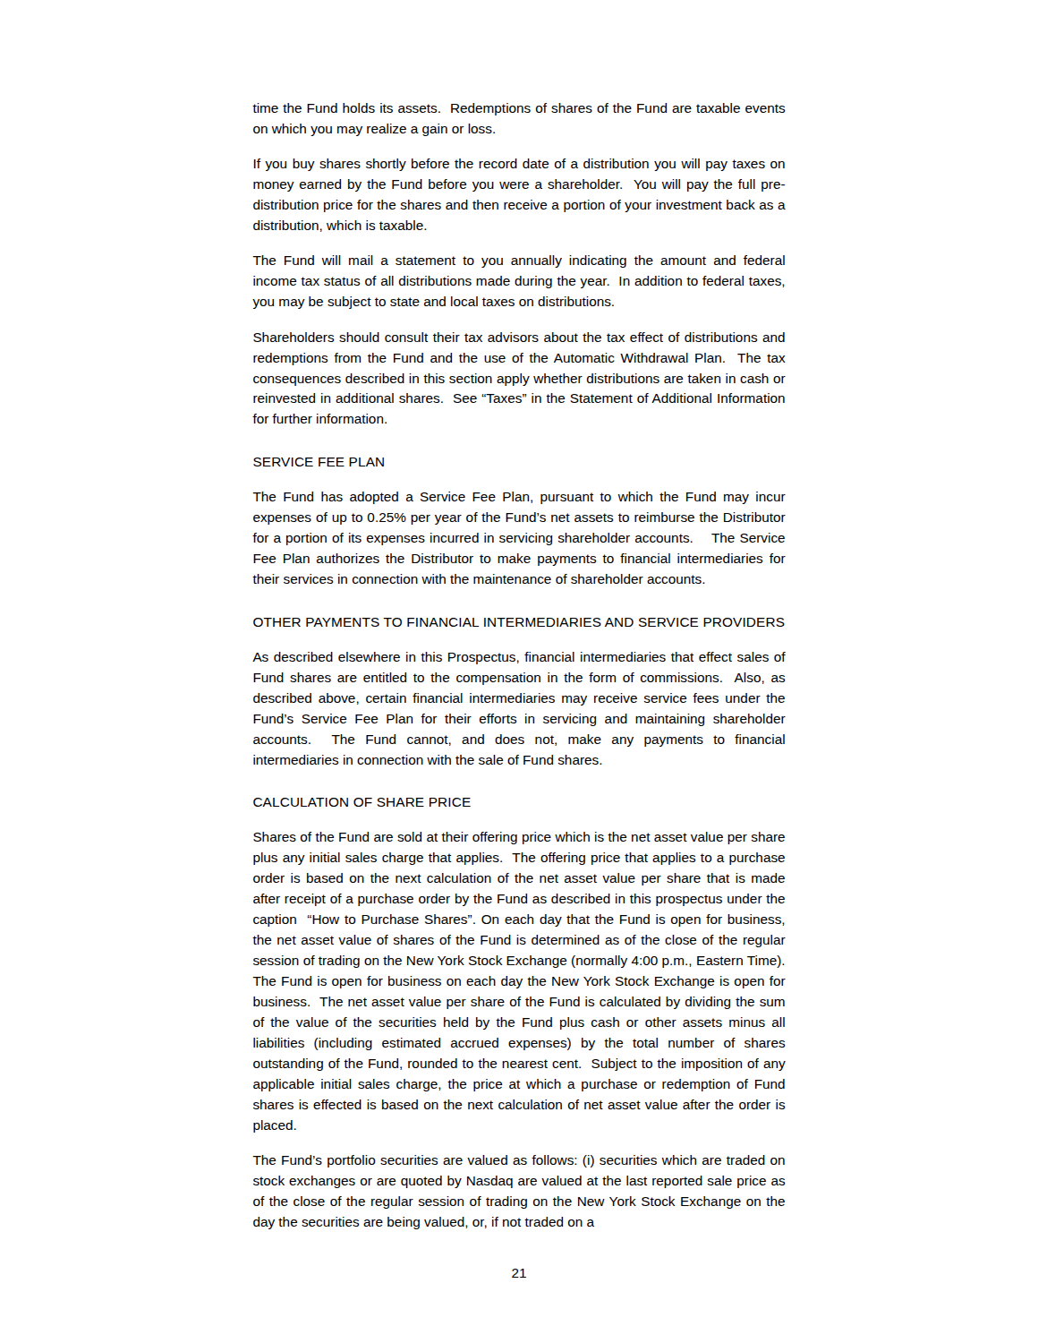time the Fund holds its assets. Redemptions of shares of the Fund are taxable events on which you may realize a gain or loss.
If you buy shares shortly before the record date of a distribution you will pay taxes on money earned by the Fund before you were a shareholder. You will pay the full pre-distribution price for the shares and then receive a portion of your investment back as a distribution, which is taxable.
The Fund will mail a statement to you annually indicating the amount and federal income tax status of all distributions made during the year. In addition to federal taxes, you may be subject to state and local taxes on distributions.
Shareholders should consult their tax advisors about the tax effect of distributions and redemptions from the Fund and the use of the Automatic Withdrawal Plan. The tax consequences described in this section apply whether distributions are taken in cash or reinvested in additional shares. See “Taxes” in the Statement of Additional Information for further information.
Service Fee Plan
The Fund has adopted a Service Fee Plan, pursuant to which the Fund may incur expenses of up to 0.25% per year of the Fund’s net assets to reimburse the Distributor for a portion of its expenses incurred in servicing shareholder accounts. The Service Fee Plan authorizes the Distributor to make payments to financial intermediaries for their services in connection with the maintenance of shareholder accounts.
Other Payments to Financial Intermediaries and Service Providers
As described elsewhere in this Prospectus, financial intermediaries that effect sales of Fund shares are entitled to the compensation in the form of commissions. Also, as described above, certain financial intermediaries may receive service fees under the Fund’s Service Fee Plan for their efforts in servicing and maintaining shareholder accounts. The Fund cannot, and does not, make any payments to financial intermediaries in connection with the sale of Fund shares.
Calculation of Share Price
Shares of the Fund are sold at their offering price which is the net asset value per share plus any initial sales charge that applies. The offering price that applies to a purchase order is based on the next calculation of the net asset value per share that is made after receipt of a purchase order by the Fund as described in this prospectus under the caption “How to Purchase Shares”. On each day that the Fund is open for business, the net asset value of shares of the Fund is determined as of the close of the regular session of trading on the New York Stock Exchange (normally 4:00 p.m., Eastern Time). The Fund is open for business on each day the New York Stock Exchange is open for business. The net asset value per share of the Fund is calculated by dividing the sum of the value of the securities held by the Fund plus cash or other assets minus all liabilities (including estimated accrued expenses) by the total number of shares outstanding of the Fund, rounded to the nearest cent. Subject to the imposition of any applicable initial sales charge, the price at which a purchase or redemption of Fund shares is effected is based on the next calculation of net asset value after the order is placed.
The Fund’s portfolio securities are valued as follows: (i) securities which are traded on stock exchanges or are quoted by Nasdaq are valued at the last reported sale price as of the close of the regular session of trading on the New York Stock Exchange on the day the securities are being valued, or, if not traded on a
21